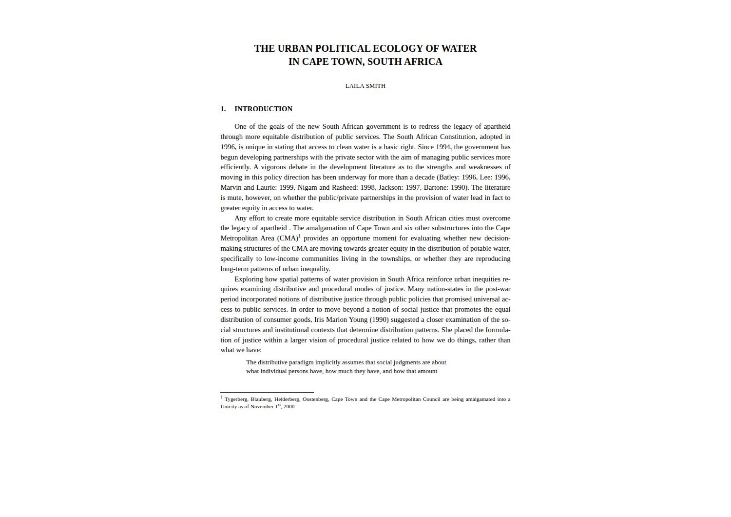THE URBAN POLITICAL ECOLOGY OF WATER
IN CAPE TOWN, SOUTH AFRICA
LAILA SMITH
1. INTRODUCTION
One of the goals of the new South African government is to redress the legacy of apartheid through more equitable distribution of public services. The South African Constitution, adopted in 1996, is unique in stating that access to clean water is a basic right. Since 1994, the government has begun developing partnerships with the private sector with the aim of managing public services more efficiently. A vigorous debate in the development literature as to the strengths and weaknesses of moving in this policy direction has been underway for more than a decade (Batley: 1996, Lee: 1996, Marvin and Laurie: 1999, Nigam and Rasheed: 1998, Jackson: 1997, Bartone: 1990). The literature is mute, however, on whether the public/private partnerships in the provision of water lead in fact to greater equity in access to water.
Any effort to create more equitable service distribution in South African cities must overcome the legacy of apartheid . The amalgamation of Cape Town and six other substructures into the Cape Metropolitan Area (CMA)1 provides an opportune moment for evaluating whether new decision-making structures of the CMA are moving towards greater equity in the distribution of potable water, specifically to low-income communities living in the townships, or whether they are reproducing long-term patterns of urban inequality.
Exploring how spatial patterns of water provision in South Africa reinforce urban inequities requires examining distributive and procedural modes of justice. Many nation-states in the post-war period incorporated notions of distributive justice through public policies that promised universal access to public services. In order to move beyond a notion of social justice that promotes the equal distribution of consumer goods, Iris Marion Young (1990) suggested a closer examination of the social structures and institutional contexts that determine distribution patterns. She placed the formulation of justice within a larger vision of procedural justice related to how we do things, rather than what we have:
The distributive paradigm implicitly assumes that social judgments are about
what individual persons have, how much they have, and how that amount
1 Tygerberg, Blauberg, Helderberg, Oostenberg, Cape Town and the Cape Metropolitan Council are being amalgamated into a Unicity as of November 1st, 2000.